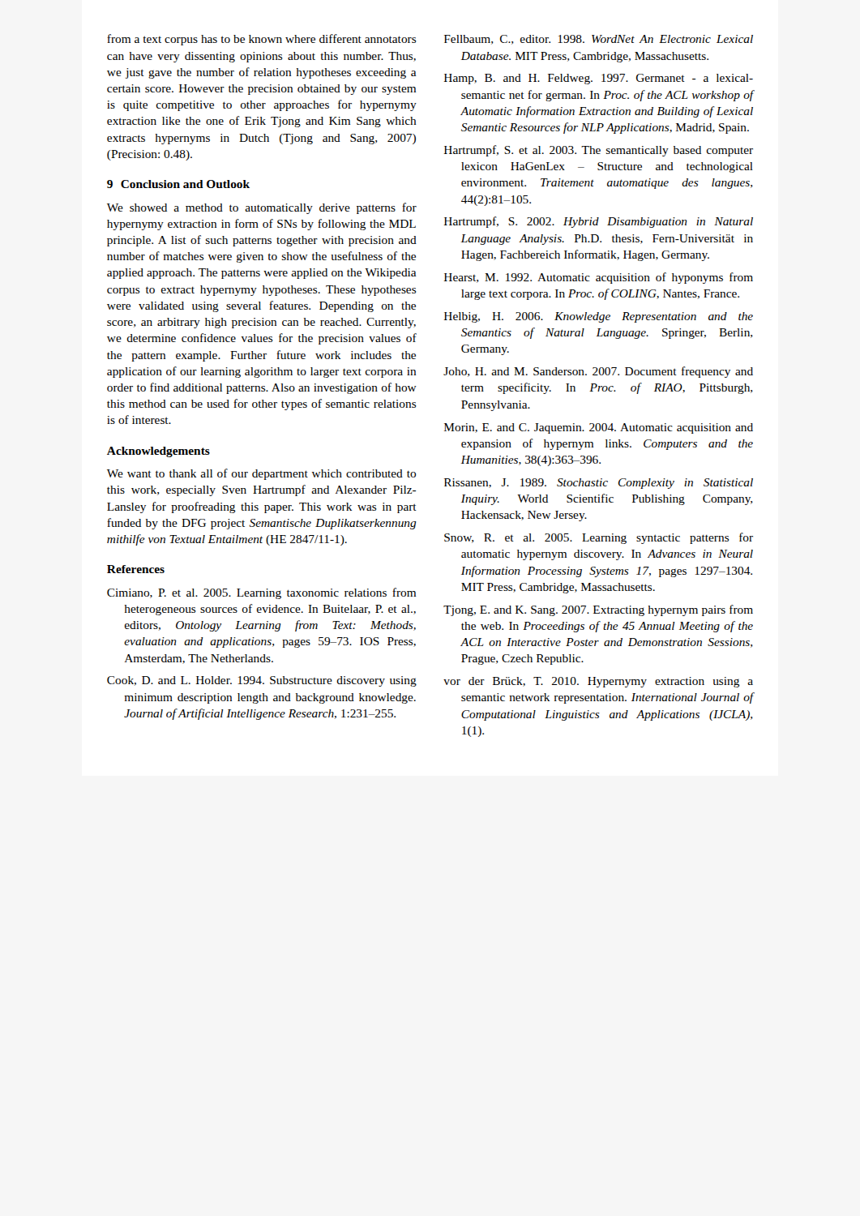from a text corpus has to be known where different annotators can have very dissenting opinions about this number. Thus, we just gave the number of relation hypotheses exceeding a certain score. However the precision obtained by our system is quite competitive to other approaches for hypernymy extraction like the one of Erik Tjong and Kim Sang which extracts hypernyms in Dutch (Tjong and Sang, 2007) (Precision: 0.48).
9 Conclusion and Outlook
We showed a method to automatically derive patterns for hypernymy extraction in form of SNs by following the MDL principle. A list of such patterns together with precision and number of matches were given to show the usefulness of the applied approach. The patterns were applied on the Wikipedia corpus to extract hypernymy hypotheses. These hypotheses were validated using several features. Depending on the score, an arbitrary high precision can be reached. Currently, we determine confidence values for the precision values of the pattern example. Further future work includes the application of our learning algorithm to larger text corpora in order to find additional patterns. Also an investigation of how this method can be used for other types of semantic relations is of interest.
Acknowledgements
We want to thank all of our department which contributed to this work, especially Sven Hartrumpf and Alexander Pilz-Lansley for proofreading this paper. This work was in part funded by the DFG project Semantische Duplikatserkennung mithilfe von Textual Entailment (HE 2847/11-1).
References
Cimiano, P. et al. 2005. Learning taxonomic relations from heterogeneous sources of evidence. In Buitelaar, P. et al., editors, Ontology Learning from Text: Methods, evaluation and applications, pages 59–73. IOS Press, Amsterdam, The Netherlands.
Cook, D. and L. Holder. 1994. Substructure discovery using minimum description length and background knowledge. Journal of Artificial Intelligence Research, 1:231–255.
Fellbaum, C., editor. 1998. WordNet An Electronic Lexical Database. MIT Press, Cambridge, Massachusetts.
Hamp, B. and H. Feldweg. 1997. Germanet - a lexical-semantic net for german. In Proc. of the ACL workshop of Automatic Information Extraction and Building of Lexical Semantic Resources for NLP Applications, Madrid, Spain.
Hartrumpf, S. et al. 2003. The semantically based computer lexicon HaGenLex – Structure and technological environment. Traitement automatique des langues, 44(2):81–105.
Hartrumpf, S. 2002. Hybrid Disambiguation in Natural Language Analysis. Ph.D. thesis, Fern-Universität in Hagen, Fachbereich Informatik, Hagen, Germany.
Hearst, M. 1992. Automatic acquisition of hyponyms from large text corpora. In Proc. of COLING, Nantes, France.
Helbig, H. 2006. Knowledge Representation and the Semantics of Natural Language. Springer, Berlin, Germany.
Joho, H. and M. Sanderson. 2007. Document frequency and term specificity. In Proc. of RIAO, Pittsburgh, Pennsylvania.
Morin, E. and C. Jaquemin. 2004. Automatic acquisition and expansion of hypernym links. Computers and the Humanities, 38(4):363–396.
Rissanen, J. 1989. Stochastic Complexity in Statistical Inquiry. World Scientific Publishing Company, Hackensack, New Jersey.
Snow, R. et al. 2005. Learning syntactic patterns for automatic hypernym discovery. In Advances in Neural Information Processing Systems 17, pages 1297–1304. MIT Press, Cambridge, Massachusetts.
Tjong, E. and K. Sang. 2007. Extracting hypernym pairs from the web. In Proceedings of the 45 Annual Meeting of the ACL on Interactive Poster and Demonstration Sessions, Prague, Czech Republic.
vor der Brück, T. 2010. Hypernymy extraction using a semantic network representation. International Journal of Computational Linguistics and Applications (IJCLA), 1(1).